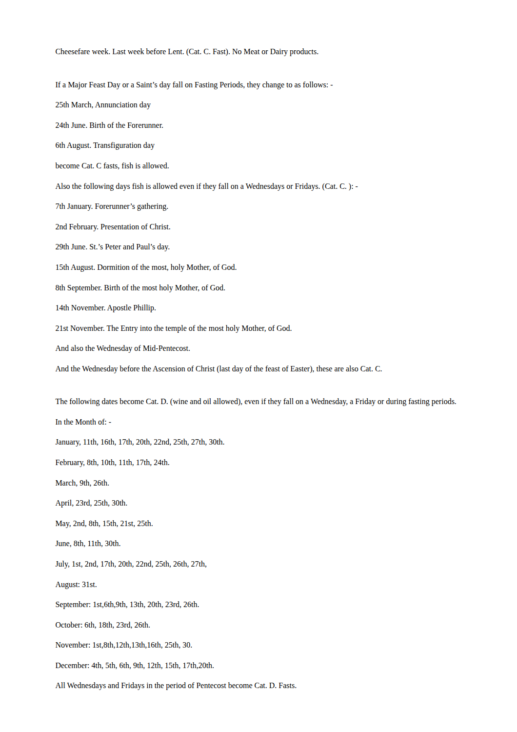Cheesefare week. Last week before Lent. (Cat. C. Fast). No Meat or Dairy products.
If a Major Feast Day or a Saint’s day fall on Fasting Periods, they change to as follows: -
25th March, Annunciation day
24th June. Birth of the Forerunner.
6th August. Transfiguration day
become Cat. C fasts, fish is allowed.
Also the following days fish is allowed even if they fall on a Wednesdays or Fridays. (Cat. C. ): -
7th January. Forerunner’s gathering.
2nd February. Presentation of Christ.
29th June. St.’s Peter and Paul’s day.
15th August. Dormition of the most, holy Mother, of God.
8th September. Birth of the most holy Mother, of God.
14th November. Apostle Phillip.
21st November. The Entry into the temple of the most holy Mother, of God.
And also the Wednesday of Mid-Pentecost.
And the Wednesday before the Ascension of Christ (last day of the feast of Easter), these are also Cat. C.
The following dates become Cat. D. (wine and oil allowed), even if they fall on a Wednesday, a Friday or during fasting periods.
In the Month of: -
January, 11th, 16th, 17th, 20th, 22nd, 25th, 27th, 30th.
February, 8th, 10th, 11th, 17th, 24th.
March, 9th, 26th.
April, 23rd, 25th, 30th.
May, 2nd, 8th, 15th, 21st, 25th.
June, 8th, 11th, 30th.
July, 1st, 2nd, 17th, 20th, 22nd, 25th, 26th, 27th,
August: 31st.
September: 1st,6th,9th, 13th, 20th, 23rd, 26th.
October: 6th, 18th, 23rd, 26th.
November: 1st,8th,12th,13th,16th, 25th, 30.
December: 4th, 5th, 6th, 9th, 12th, 15th, 17th,20th.
All Wednesdays and Fridays in the period of Pentecost become Cat. D. Fasts.